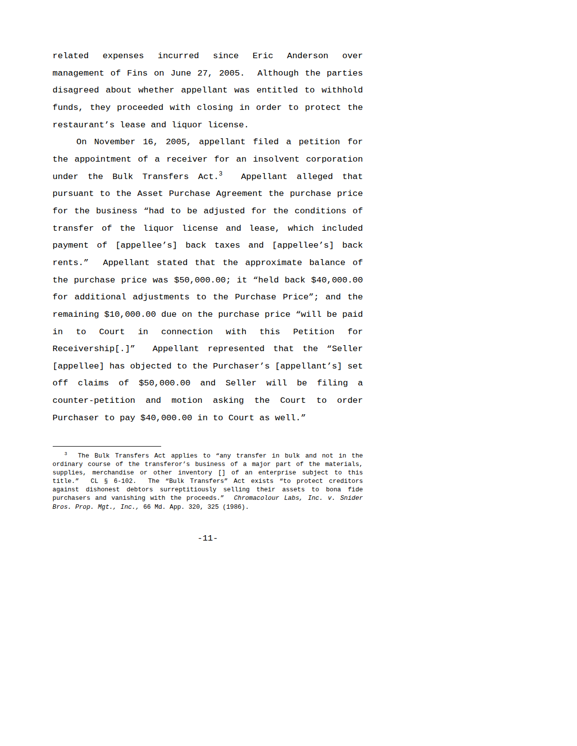related expenses incurred since Eric Anderson over management of Fins on June 27, 2005. Although the parties disagreed about whether appellant was entitled to withhold funds, they proceeded with closing in order to protect the restaurant’s lease and liquor license.
On November 16, 2005, appellant filed a petition for the appointment of a receiver for an insolvent corporation under the Bulk Transfers Act.3 Appellant alleged that pursuant to the Asset Purchase Agreement the purchase price for the business “had to be adjusted for the conditions of transfer of the liquor license and lease, which included payment of [appellee’s] back taxes and [appellee’s] back rents.” Appellant stated that the approximate balance of the purchase price was $50,000.00; it “held back $40,000.00 for additional adjustments to the Purchase Price”; and the remaining $10,000.00 due on the purchase price “will be paid in to Court in connection with this Petition for Receivership[.]” Appellant represented that the “Seller [appellee] has objected to the Purchaser’s [appellant’s] set off claims of $50,000.00 and Seller will be filing a counter-petition and motion asking the Court to order Purchaser to pay $40,000.00 in to Court as well.”
3 The Bulk Transfers Act applies to “any transfer in bulk and not in the ordinary course of the transferor’s business of a major part of the materials, supplies, merchandise or other inventory [] of an enterprise subject to this title.” CL § 6-102. The “Bulk Transfers” Act exists “to protect creditors against dishonest debtors surreptitiously selling their assets to bona fide purchasers and vanishing with the proceeds.” Chromacolour Labs, Inc. v. Snider Bros. Prop. Mgt., Inc., 66 Md. App. 320, 325 (1986).
-11-